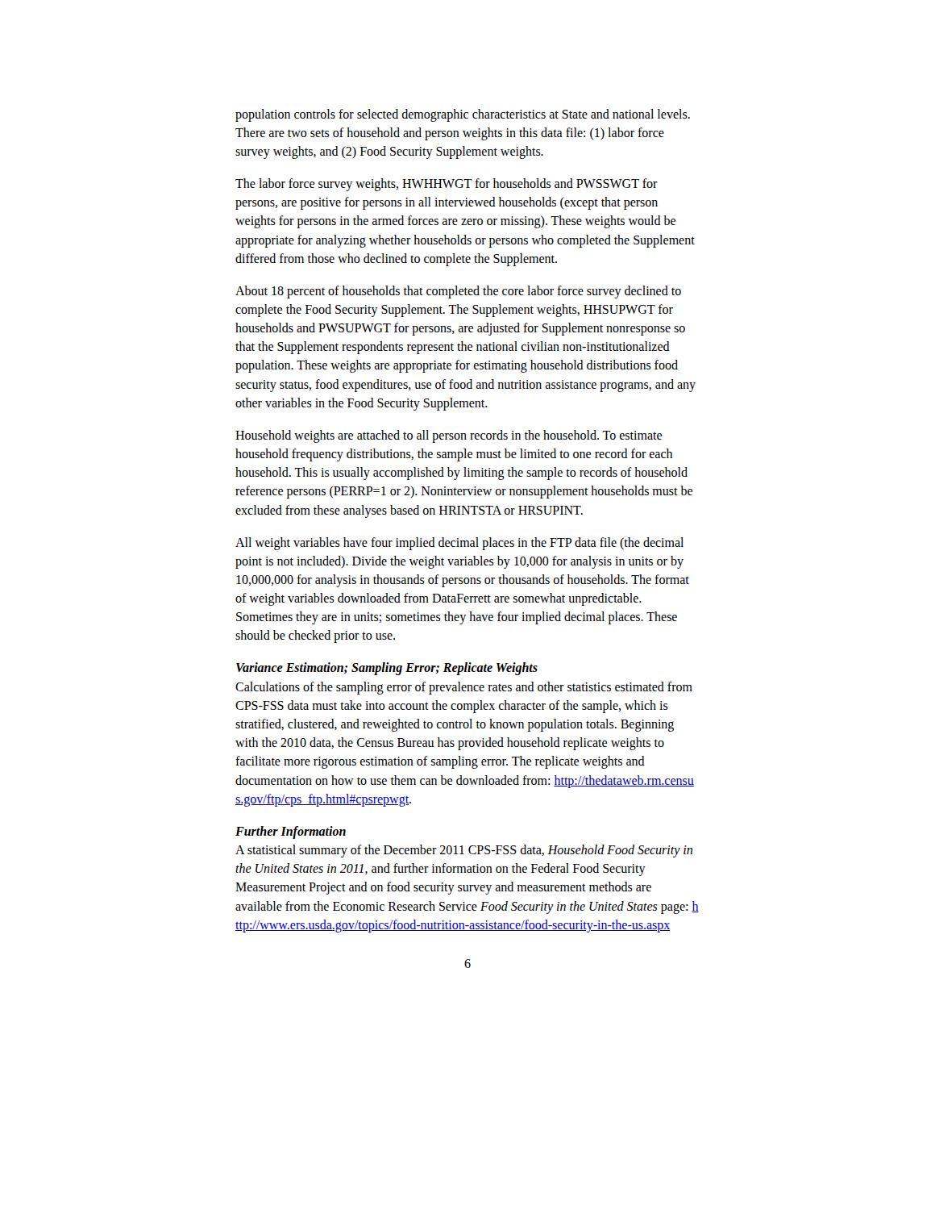population controls for selected demographic characteristics at State and national levels. There are two sets of household and person weights in this data file: (1) labor force survey weights, and (2) Food Security Supplement weights.
The labor force survey weights, HWHHWGT for households and PWSSWGT for persons, are positive for persons in all interviewed households (except that person weights for persons in the armed forces are zero or missing). These weights would be appropriate for analyzing whether households or persons who completed the Supplement differed from those who declined to complete the Supplement.
About 18 percent of households that completed the core labor force survey declined to complete the Food Security Supplement. The Supplement weights, HHSUPWGT for households and PWSUPWGT for persons, are adjusted for Supplement nonresponse so that the Supplement respondents represent the national civilian non-institutionalized population. These weights are appropriate for estimating household distributions food security status, food expenditures, use of food and nutrition assistance programs, and any other variables in the Food Security Supplement.
Household weights are attached to all person records in the household. To estimate household frequency distributions, the sample must be limited to one record for each household. This is usually accomplished by limiting the sample to records of household reference persons (PERRP=1 or 2). Noninterview or nonsupplement households must be excluded from these analyses based on HRINTSTA or HRSUPINT.
All weight variables have four implied decimal places in the FTP data file (the decimal point is not included). Divide the weight variables by 10,000 for analysis in units or by 10,000,000 for analysis in thousands of persons or thousands of households. The format of weight variables downloaded from DataFerrett are somewhat unpredictable. Sometimes they are in units; sometimes they have four implied decimal places. These should be checked prior to use.
Variance Estimation; Sampling Error; Replicate Weights
Calculations of the sampling error of prevalence rates and other statistics estimated from CPS-FSS data must take into account the complex character of the sample, which is stratified, clustered, and reweighted to control to known population totals. Beginning with the 2010 data, the Census Bureau has provided household replicate weights to facilitate more rigorous estimation of sampling error. The replicate weights and documentation on how to use them can be downloaded from: http://thedataweb.rm.census.gov/ftp/cps_ftp.html#cpsrepwgt.
Further Information
A statistical summary of the December 2011 CPS-FSS data, Household Food Security in the United States in 2011, and further information on the Federal Food Security Measurement Project and on food security survey and measurement methods are available from the Economic Research Service Food Security in the United States page: http://www.ers.usda.gov/topics/food-nutrition-assistance/food-security-in-the-us.aspx
6